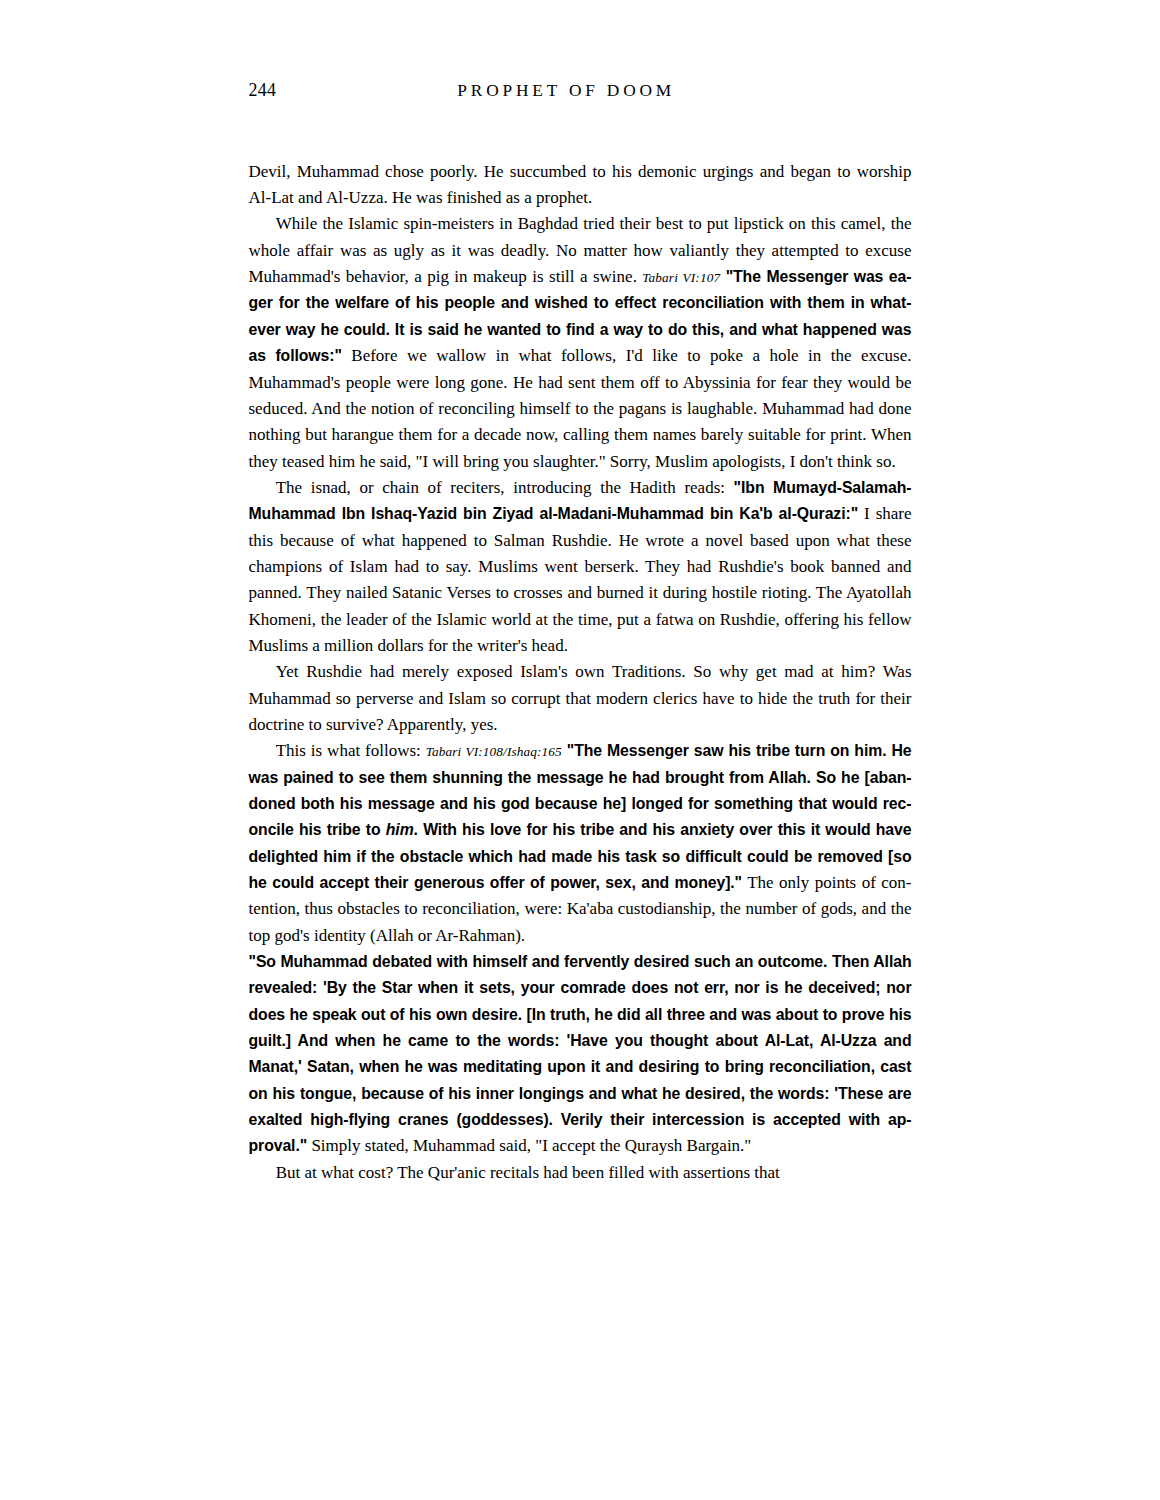244 Prophet of Doom
Devil, Muhammad chose poorly. He succumbed to his demonic urgings and began to worship Al-Lat and Al-Uzza. He was finished as a prophet.
While the Islamic spin-meisters in Baghdad tried their best to put lipstick on this camel, the whole affair was as ugly as it was deadly. No matter how valiantly they attempted to excuse Muhammad's behavior, a pig in makeup is still a swine. Tabari VI:107 "The Messenger was eager for the welfare of his people and wished to effect reconciliation with them in whatever way he could. It is said he wanted to find a way to do this, and what happened was as follows:" Before we wallow in what follows, I'd like to poke a hole in the excuse. Muhammad's people were long gone. He had sent them off to Abyssinia for fear they would be seduced. And the notion of reconciling himself to the pagans is laughable. Muhammad had done nothing but harangue them for a decade now, calling them names barely suitable for print. When they teased him he said, "I will bring you slaughter." Sorry, Muslim apologists, I don't think so.
The isnad, or chain of reciters, introducing the Hadith reads: "Ibn Mumayd-Salamah-Muhammad Ibn Ishaq-Yazid bin Ziyad al-Madani-Muhammad bin Ka'b al-Qurazi:" I share this because of what happened to Salman Rushdie. He wrote a novel based upon what these champions of Islam had to say. Muslims went berserk. They had Rushdie's book banned and panned. They nailed Satanic Verses to crosses and burned it during hostile rioting. The Ayatollah Khomeni, the leader of the Islamic world at the time, put a fatwa on Rushdie, offering his fellow Muslims a million dollars for the writer's head.
Yet Rushdie had merely exposed Islam's own Traditions. So why get mad at him? Was Muhammad so perverse and Islam so corrupt that modern clerics have to hide the truth for their doctrine to survive? Apparently, yes.
This is what follows: Tabari VI:108/Ishaq:165 "The Messenger saw his tribe turn on him. He was pained to see them shunning the message he had brought from Allah. So he [abandoned both his message and his god because he] longed for something that would reconcile his tribe to him. With his love for his tribe and his anxiety over this it would have delighted him if the obstacle which had made his task so difficult could be removed [so he could accept their generous offer of power, sex, and money]." The only points of contention, thus obstacles to reconciliation, were: Ka'aba custodianship, the number of gods, and the top god's identity (Allah or Ar-Rahman).
"So Muhammad debated with himself and fervently desired such an outcome. Then Allah revealed: 'By the Star when it sets, your comrade does not err, nor is he deceived; nor does he speak out of his own desire. [In truth, he did all three and was about to prove his guilt.] And when he came to the words: 'Have you thought about Al-Lat, Al-Uzza and Manat,' Satan, when he was meditating upon it and desiring to bring reconciliation, cast on his tongue, because of his inner longings and what he desired, the words: 'These are exalted high-flying cranes (goddesses). Verily their intercession is accepted with approval." Simply stated, Muhammad said, "I accept the Quraysh Bargain."
But at what cost? The Qur'anic recitals had been filled with assertions that